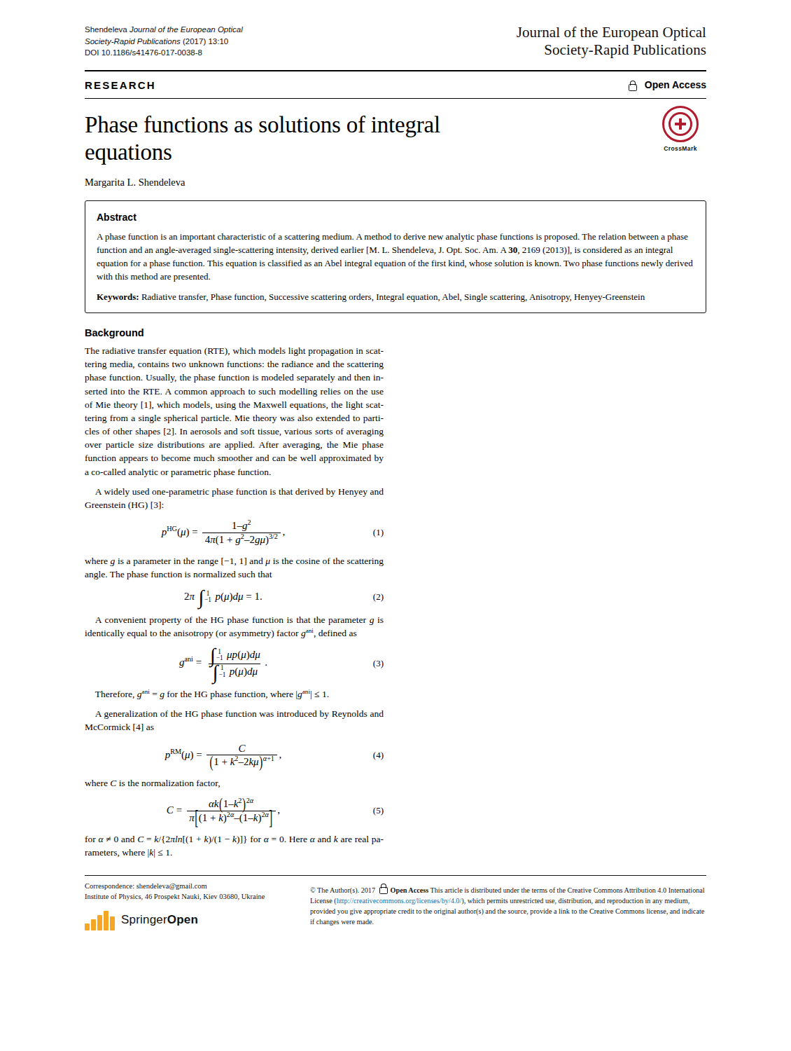Shendeleva Journal of the European Optical
Society-Rapid Publications (2017) 13:10
DOI 10.1186/s41476-017-0038-8
Journal of the European Optical
Society-Rapid Publications
Research
Open Access
CrossMark
Phase functions as solutions of integral
equations
Margarita L. Shendeleva
Abstract
A phase function is an important characteristic of a scattering medium. A method to derive new analytic phase functions is proposed. The relation between a phase function and an angle-averaged single-scattering intensity, derived earlier [M. L. Shendeleva, J. Opt. Soc. Am. A 30, 2169 (2013)], is considered as an integral equation for a phase function. This equation is classified as an Abel integral equation of the first kind, whose solution is known. Two phase functions newly derived with this method are presented.
Keywords: Radiative transfer, Phase function, Successive scattering orders, Integral equation, Abel, Single scattering, Anisotropy, Henyey-Greenstein
Background
The radiative transfer equation (RTE), which models light propagation in scattering media, contains two unknown functions: the radiance and the scattering phase function. Usually, the phase function is modeled separately and then inserted into the RTE. A common approach to such modelling relies on the use of Mie theory [1], which models, using the Maxwell equations, the light scattering from a single spherical particle. Mie theory was also extended to particles of other shapes [2]. In aerosols and soft tissue, various sorts of averaging over particle size distributions are applied. After averaging, the Mie phase function appears to become much smoother and can be well approximated by a co-called analytic or parametric phase function.
A widely used one-parametric phase function is that derived by Henyey and Greenstein (HG) [3]:
pHG(μ) = 1–g2 4π(1 + g2–2gμ)3/2 ,
(1)
where g is a parameter in the range [−1, 1] and μ is the cosine of the scattering angle. The phase function is normalized such that
2π ∫ 1−1 p(μ)dμ = 1.
(2)
A convenient property of the HG phase function is that the parameter g is identically equal to the anisotropy (or asymmetry) factor gani, defined as
gani = ∫ 1−1 μp(μ)dμ ∫ 1−1 p(μ)dμ .
(3)
Therefore, gani = g for the HG phase function, where |gani| ≤ 1.
A generalization of the HG phase function was introduced by Reynolds and McCormick [4] as
pRM(μ) = C (1 + k2–2kμ)α+1 ,
(4)
where C is the normalization factor,
C = αk(1–k2)2α π[(1 + k)2α–(1–k)2α] ,
(5)
for α ≠ 0 and C = k/{2πln[(1 + k)/(1 − k)]} for α = 0. Here α and k are real parameters, where |k| ≤ 1.
Correspondence: shendeleva@gmail.com
Institute of Physics, 46 Prospekt Nauki, Kiev 03680, Ukraine
SpringerOpen
© The Author(s). 2017 Open Access This article is distributed under the terms of the Creative Commons Attribution 4.0 International License (http://creativecommons.org/licenses/by/4.0/), which permits unrestricted use, distribution, and reproduction in any medium, provided you give appropriate credit to the original author(s) and the source, provide a link to the Creative Commons license, and indicate if changes were made.